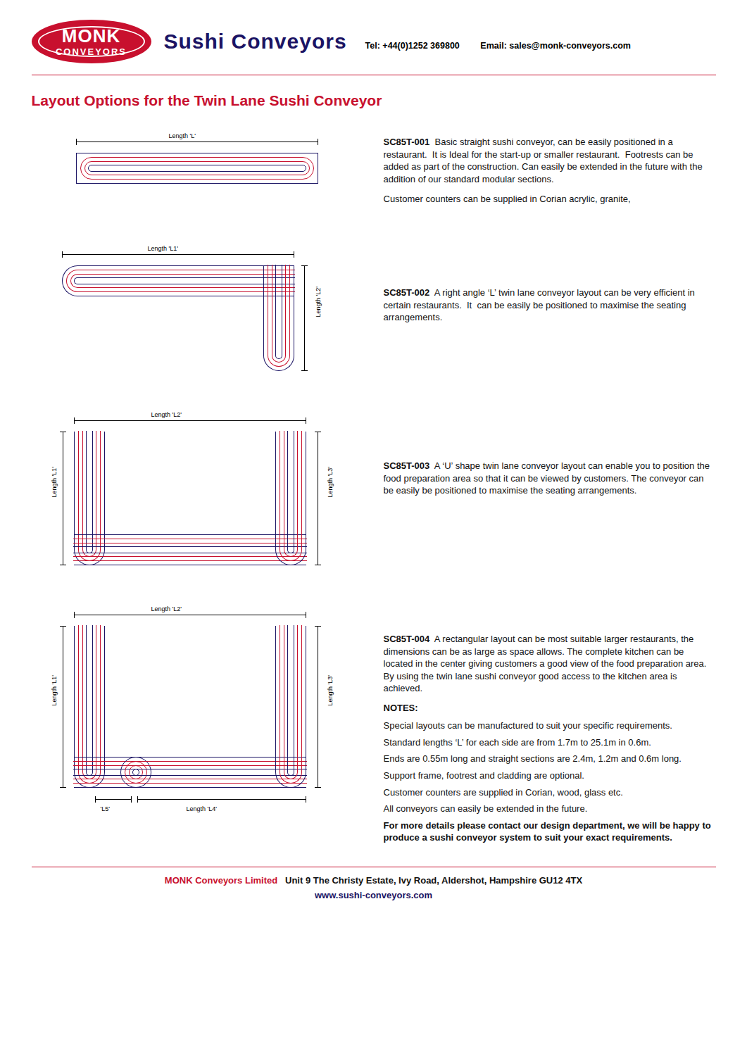MONK CONVEYORS
Sushi Conveyors
Tel: +44(0)1252 369800 Email: sales@monk-conveyors.com
Layout Options for the Twin Lane Sushi Conveyor
Length 'L'
SC85T-001 Basic straight sushi conveyor, can be easily positioned in a restaurant. It is Ideal for the start-up or smaller restaurant. Footrests can be added as part of the construction. Can easily be extended in the future with the addition of our standard modular sections.
Customer counters can be supplied in Corian acrylic, granite,
Length 'L1'
Length 'L2'
SC85T-002 A right angle ‘L’ twin lane conveyor layout can be very efficient in certain restaurants. It can be easily be positioned to maximise the seating arrangements.
Length 'L2'
Length 'L1'
Length 'L3'
SC85T-003 A ‘U’ shape twin lane conveyor layout can enable you to position the food preparation area so that it can be viewed by customers. The conveyor can be easily be positioned to maximise the seating arrangements.
Length 'L2'
Length 'L1'
Length 'L3'
Length 'L4'
'L5'
SC85T-004 A rectangular layout can be most suitable larger restaurants, the dimensions can be as large as space allows. The complete kitchen can be located in the center giving customers a good view of the food preparation area. By using the twin lane sushi conveyor good access to the kitchen area is achieved.
NOTES:
Special layouts can be manufactured to suit your specific requirements.
Standard lengths ‘L’ for each side are from 1.7m to 25.1m in 0.6m.
Ends are 0.55m long and straight sections are 2.4m, 1.2m and 0.6m long.
Support frame, footrest and cladding are optional.
Customer counters are supplied in Corian, wood, glass etc.
All conveyors can easily be extended in the future.
For more details please contact our design department, we will be happy to produce a sushi conveyor system to suit your exact requirements.
MONK Conveyors Limited Unit 9 The Christy Estate, Ivy Road, Aldershot, Hampshire GU12 4TX www.sushi-conveyors.com